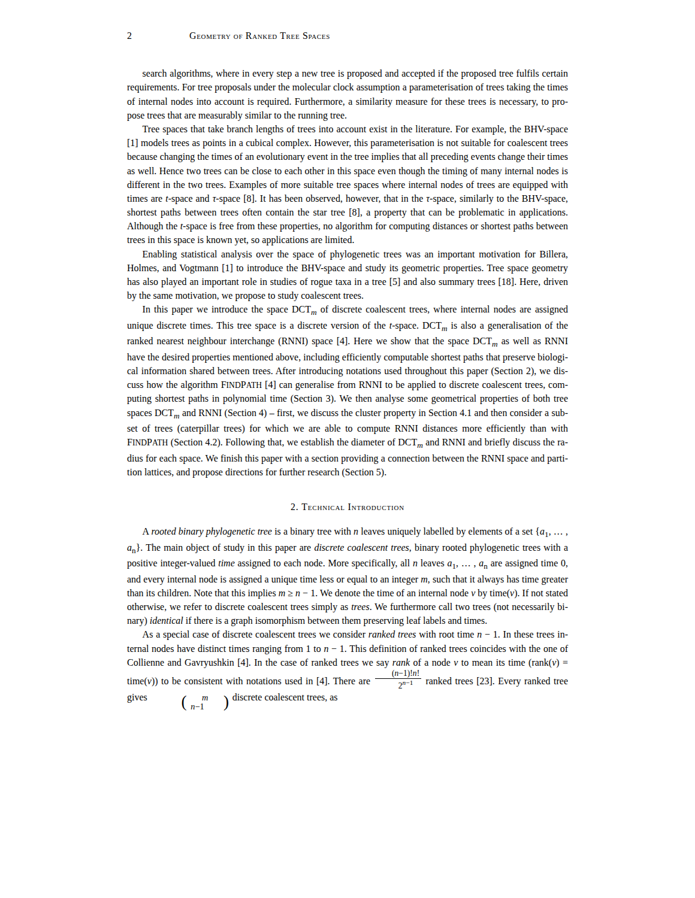2 Geometry of Ranked Tree Spaces
search algorithms, where in every step a new tree is proposed and accepted if the proposed tree fulfils certain requirements. For tree proposals under the molecular clock assumption a parameterisation of trees taking the times of internal nodes into account is required. Furthermore, a similarity measure for these trees is necessary, to propose trees that are measurably similar to the running tree.
Tree spaces that take branch lengths of trees into account exist in the literature. For example, the BHV-space [1] models trees as points in a cubical complex. However, this parameterisation is not suitable for coalescent trees because changing the times of an evolutionary event in the tree implies that all preceding events change their times as well. Hence two trees can be close to each other in this space even though the timing of many internal nodes is different in the two trees. Examples of more suitable tree spaces where internal nodes of trees are equipped with times are t-space and τ-space [8]. It has been observed, however, that in the τ-space, similarly to the BHV-space, shortest paths between trees often contain the star tree [8], a property that can be problematic in applications. Although the t-space is free from these properties, no algorithm for computing distances or shortest paths between trees in this space is known yet, so applications are limited.
Enabling statistical analysis over the space of phylogenetic trees was an important motivation for Billera, Holmes, and Vogtmann [1] to introduce the BHV-space and study its geometric properties. Tree space geometry has also played an important role in studies of rogue taxa in a tree [5] and also summary trees [18]. Here, driven by the same motivation, we propose to study coalescent trees.
In this paper we introduce the space DCTm of discrete coalescent trees, where internal nodes are assigned unique discrete times. This tree space is a discrete version of the t-space. DCTm is also a generalisation of the ranked nearest neighbour interchange (RNNI) space [4]. Here we show that the space DCTm as well as RNNI have the desired properties mentioned above, including efficiently computable shortest paths that preserve biological information shared between trees. After introducing notations used throughout this paper (Section 2), we discuss how the algorithm FINDPATH [4] can generalise from RNNI to be applied to discrete coalescent trees, computing shortest paths in polynomial time (Section 3). We then analyse some geometrical properties of both tree spaces DCTm and RNNI (Section 4) – first, we discuss the cluster property in Section 4.1 and then consider a subset of trees (caterpillar trees) for which we are able to compute RNNI distances more efficiently than with FINDPATH (Section 4.2). Following that, we establish the diameter of DCTm and RNNI and briefly discuss the radius for each space. We finish this paper with a section providing a connection between the RNNI space and partition lattices, and propose directions for further research (Section 5).
2. Technical Introduction
A rooted binary phylogenetic tree is a binary tree with n leaves uniquely labelled by elements of a set {a1, … , an}. The main object of study in this paper are discrete coalescent trees, binary rooted phylogenetic trees with a positive integer-valued time assigned to each node. More specifically, all n leaves a1, … , an are assigned time 0, and every internal node is assigned a unique time less or equal to an integer m, such that it always has time greater than its children. Note that this implies m ≥ n − 1. We denote the time of an internal node v by time(v). If not stated otherwise, we refer to discrete coalescent trees simply as trees. We furthermore call two trees (not necessarily binary) identical if there is a graph isomorphism between them preserving leaf labels and times.
As a special case of discrete coalescent trees we consider ranked trees with root time n − 1. In these trees internal nodes have distinct times ranging from 1 to n − 1. This definition of ranked trees coincides with the one of Collienne and Gavryushkin [4]. In the case of ranked trees we say rank of a node v to mean its time (rank(v) = time(v)) to be consistent with notations used in [4]. There are (n−1)!n!2n−1 ranked trees [23]. Every ranked tree gives (m
n−1) discrete coalescent trees, as